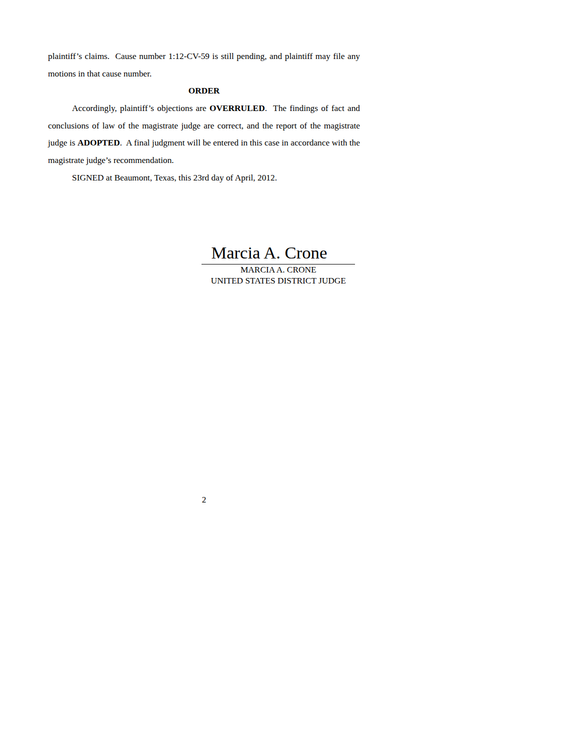plaintiff’s claims. Cause number 1:12-CV-59 is still pending, and plaintiff may file any motions in that cause number.
ORDER
Accordingly, plaintiff’s objections are OVERRULED. The findings of fact and conclusions of law of the magistrate judge are correct, and the report of the magistrate judge is ADOPTED. A final judgment will be entered in this case in accordance with the magistrate judge’s recommendation.
SIGNED at Beaumont, Texas, this 23rd day of April, 2012.
Marcia A. Crone
MARCIA A. CRONE
UNITED STATES DISTRICT JUDGE
2